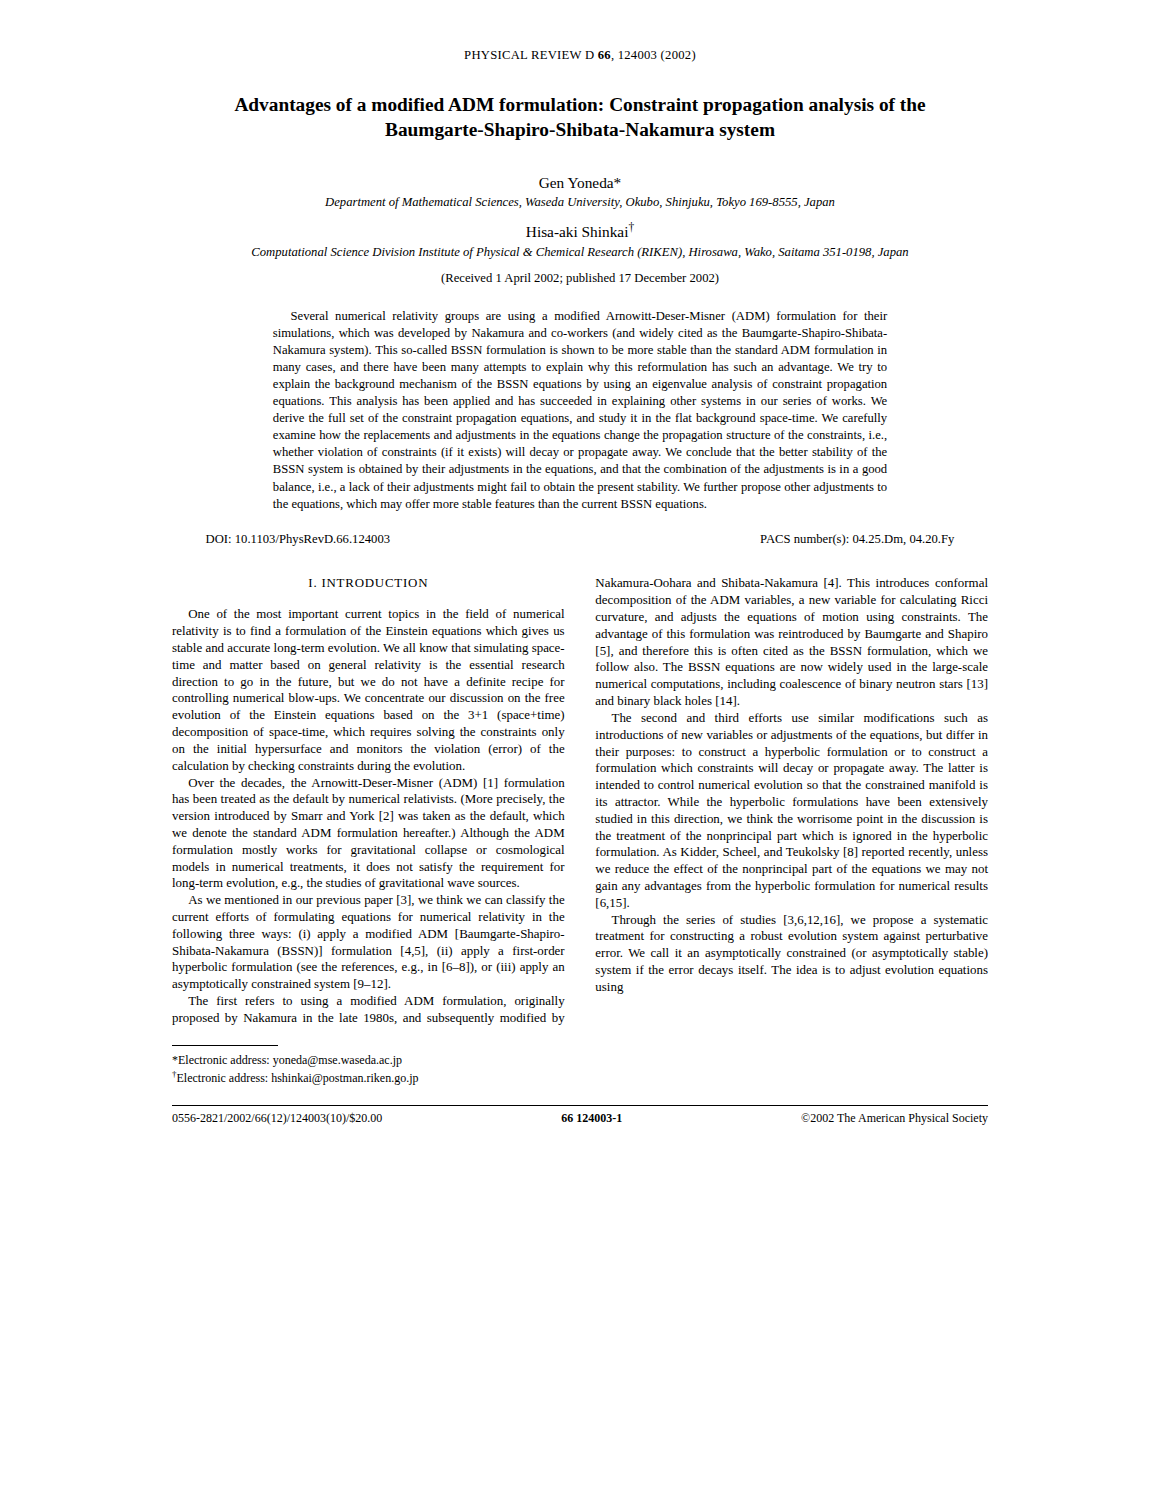PHYSICAL REVIEW D 66, 124003 (2002)
Advantages of a modified ADM formulation: Constraint propagation analysis of the
Baumgarte-Shapiro-Shibata-Nakamura system
Gen Yoneda*
Department of Mathematical Sciences, Waseda University, Okubo, Shinjuku, Tokyo 169-8555, Japan
Hisa-aki Shinkai†
Computational Science Division Institute of Physical & Chemical Research (RIKEN), Hirosawa, Wako, Saitama 351-0198, Japan
(Received 1 April 2002; published 17 December 2002)
Several numerical relativity groups are using a modified Arnowitt-Deser-Misner (ADM) formulation for their simulations, which was developed by Nakamura and co-workers (and widely cited as the Baumgarte-Shapiro-Shibata-Nakamura system). This so-called BSSN formulation is shown to be more stable than the standard ADM formulation in many cases, and there have been many attempts to explain why this reformulation has such an advantage. We try to explain the background mechanism of the BSSN equations by using an eigenvalue analysis of constraint propagation equations. This analysis has been applied and has succeeded in explaining other systems in our series of works. We derive the full set of the constraint propagation equations, and study it in the flat background space-time. We carefully examine how the replacements and adjustments in the equations change the propagation structure of the constraints, i.e., whether violation of constraints (if it exists) will decay or propagate away. We conclude that the better stability of the BSSN system is obtained by their adjustments in the equations, and that the combination of the adjustments is in a good balance, i.e., a lack of their adjustments might fail to obtain the present stability. We further propose other adjustments to the equations, which may offer more stable features than the current BSSN equations.
DOI: 10.1103/PhysRevD.66.124003 PACS number(s): 04.25.Dm, 04.20.Fy
I. Introduction
One of the most important current topics in the field of numerical relativity is to find a formulation of the Einstein equations which gives us stable and accurate long-term evolution. We all know that simulating space-time and matter based on general relativity is the essential research direction to go in the future, but we do not have a definite recipe for controlling numerical blow-ups. We concentrate our discussion on the free evolution of the Einstein equations based on the 3+1 (space+time) decomposition of space-time, which requires solving the constraints only on the initial hypersurface and monitors the violation (error) of the calculation by checking constraints during the evolution.
Over the decades, the Arnowitt-Deser-Misner (ADM) [1] formulation has been treated as the default by numerical relativists. (More precisely, the version introduced by Smarr and York [2] was taken as the default, which we denote the standard ADM formulation hereafter.) Although the ADM formulation mostly works for gravitational collapse or cosmological models in numerical treatments, it does not satisfy the requirement for long-term evolution, e.g., the studies of gravitational wave sources.
As we mentioned in our previous paper [3], we think we can classify the current efforts of formulating equations for numerical relativity in the following three ways: (i) apply a modified ADM [Baumgarte-Shapiro-Shibata-Nakamura (BSSN)] formulation [4,5], (ii) apply a first-order hyperbolic formulation (see the references, e.g., in [6–8]), or (iii) apply an asymptotically constrained system [9–12].
The first refers to using a modified ADM formulation, originally proposed by Nakamura in the late 1980s, and subsequently modified by Nakamura-Oohara and Shibata-Nakamura [4]. This introduces conformal decomposition of the ADM variables, a new variable for calculating Ricci curvature, and adjusts the equations of motion using constraints. The advantage of this formulation was reintroduced by Baumgarte and Shapiro [5], and therefore this is often cited as the BSSN formulation, which we follow also. The BSSN equations are now widely used in the large-scale numerical computations, including coalescence of binary neutron stars [13] and binary black holes [14].
The second and third efforts use similar modifications such as introductions of new variables or adjustments of the equations, but differ in their purposes: to construct a hyperbolic formulation or to construct a formulation which constraints will decay or propagate away. The latter is intended to control numerical evolution so that the constrained manifold is its attractor. While the hyperbolic formulations have been extensively studied in this direction, we think the worrisome point in the discussion is the treatment of the nonprincipal part which is ignored in the hyperbolic formulation. As Kidder, Scheel, and Teukolsky [8] reported recently, unless we reduce the effect of the nonprincipal part of the equations we may not gain any advantages from the hyperbolic formulation for numerical results [6,15].
Through the series of studies [3,6,12,16], we propose a systematic treatment for constructing a robust evolution system against perturbative error. We call it an asymptotically constrained (or asymptotically stable) system if the error decays itself. The idea is to adjust evolution equations using
*Electronic address: yoneda@mse.waseda.ac.jp
†Electronic address: hshinkai@postman.riken.go.jp
0556-2821/2002/66(12)/124003(10)/$20.00 66 124003-1 ©2002 The American Physical Society